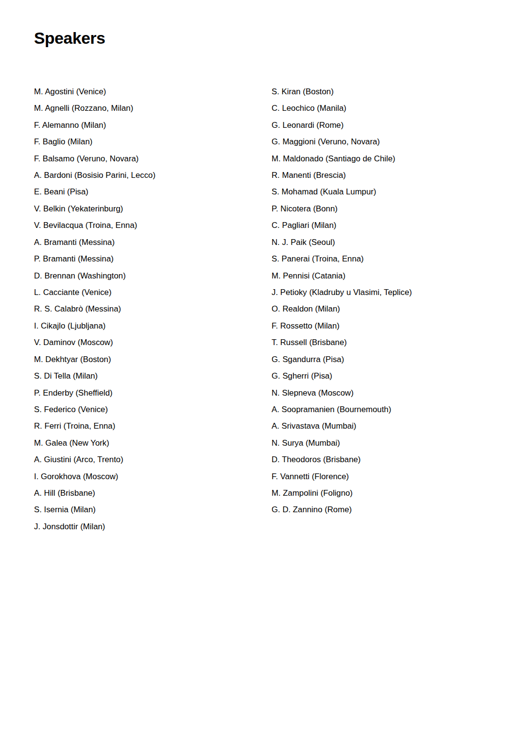Speakers
M. Agostini (Venice)
M. Agnelli (Rozzano, Milan)
F. Alemanno (Milan)
F. Baglio (Milan)
F. Balsamo (Veruno, Novara)
A. Bardoni (Bosisio Parini, Lecco)
E. Beani (Pisa)
V. Belkin (Yekaterinburg)
V. Bevilacqua (Troina, Enna)
A. Bramanti (Messina)
P. Bramanti (Messina)
D. Brennan (Washington)
L. Cacciante (Venice)
R. S. Calabrò (Messina)
I. Cikajlo (Ljubljana)
V. Daminov (Moscow)
M. Dekhtyar (Boston)
S. Di Tella (Milan)
P. Enderby (Sheffield)
S. Federico (Venice)
R. Ferri (Troina, Enna)
M. Galea (New York)
A. Giustini (Arco, Trento)
I. Gorokhova (Moscow)
A. Hill (Brisbane)
S. Isernia (Milan)
J. Jonsdottir (Milan)
S. Kiran (Boston)
C. Leochico (Manila)
G. Leonardi (Rome)
G. Maggioni (Veruno, Novara)
M. Maldonado (Santiago de Chile)
R. Manenti (Brescia)
S. Mohamad (Kuala Lumpur)
P. Nicotera (Bonn)
C. Pagliari (Milan)
N. J. Paik (Seoul)
S. Panerai (Troina, Enna)
M. Pennisi (Catania)
J. Petioky (Kladruby u Vlasimi, Teplice)
O. Realdon (Milan)
F. Rossetto (Milan)
T. Russell (Brisbane)
G. Sgandurra (Pisa)
G. Sgherri (Pisa)
N. Slepneva (Moscow)
A. Soopramanien (Bournemouth)
A. Srivastava (Mumbai)
N. Surya (Mumbai)
D. Theodoros (Brisbane)
F. Vannetti (Florence)
M. Zampolini (Foligno)
G. D. Zannino (Rome)